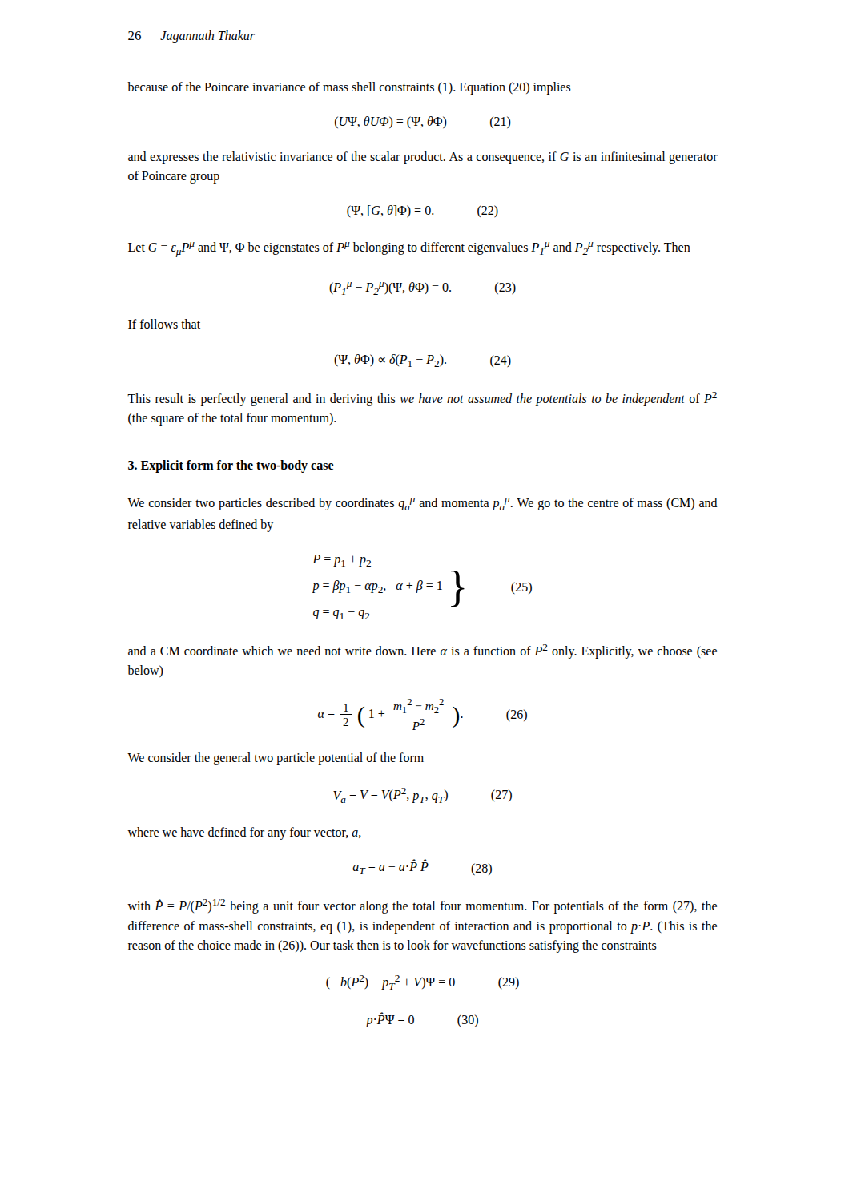26 Jagannath Thakur
because of the Poincare invariance of mass shell constraints (1). Equation (20) implies
(UΨ, θUΦ) = (Ψ, θ Φ) (21)
and expresses the relativistic invariance of the scalar product. As a consequence, if G is an infinitesimal generator of Poincare group
(Ψ, [G, θ]Φ) = 0. (22)
Let G = εμPμ and Ψ, Φ be eigenstates of Pμ belonging to different eigenvalues P1μ and P2μ respectively. Then
(P1μ − P2μ)(Ψ, θ Φ) = 0. (23)
If follows that
(Ψ, θ Φ) ∝ δ(P1 − P2). (24)
This result is perfectly general and in deriving this we have not assumed the potentials to be independent of P2 (the square of the total four momentum).
3. Explicit form for the two-body case
We consider two particles described by coordinates qaμ and momenta paμ. We go to the centre of mass (CM) and relative variables defined by
P = p1 + p2 p = βp1 − αp2, α + β = 1 q = q1 − q2 } (25)
and a CM coordinate which we need not write down. Here α is a function of P2 only. Explicitly, we choose (see below)
α = 12 ( 1 + m12 − m22 P2 ). (26)
We consider the general two particle potential of the form
Va = V = V(P2, pT, qT) (27)
where we have defined for any four vector, a,
aT = a − a·P̂ P̂ (28)
with P̂ = P/(P2)1/2 being a unit four vector along the total four momentum. For potentials of the form (27), the difference of mass-shell constraints, eq (1), is independent of interaction and is proportional to p·P. (This is the reason of the choice made in (26)). Our task then is to look for wavefunctions satisfying the constraints
(− b(P2) − pT2 + V)Ψ = 0 (29)
p·P̂Ψ = 0 (30)